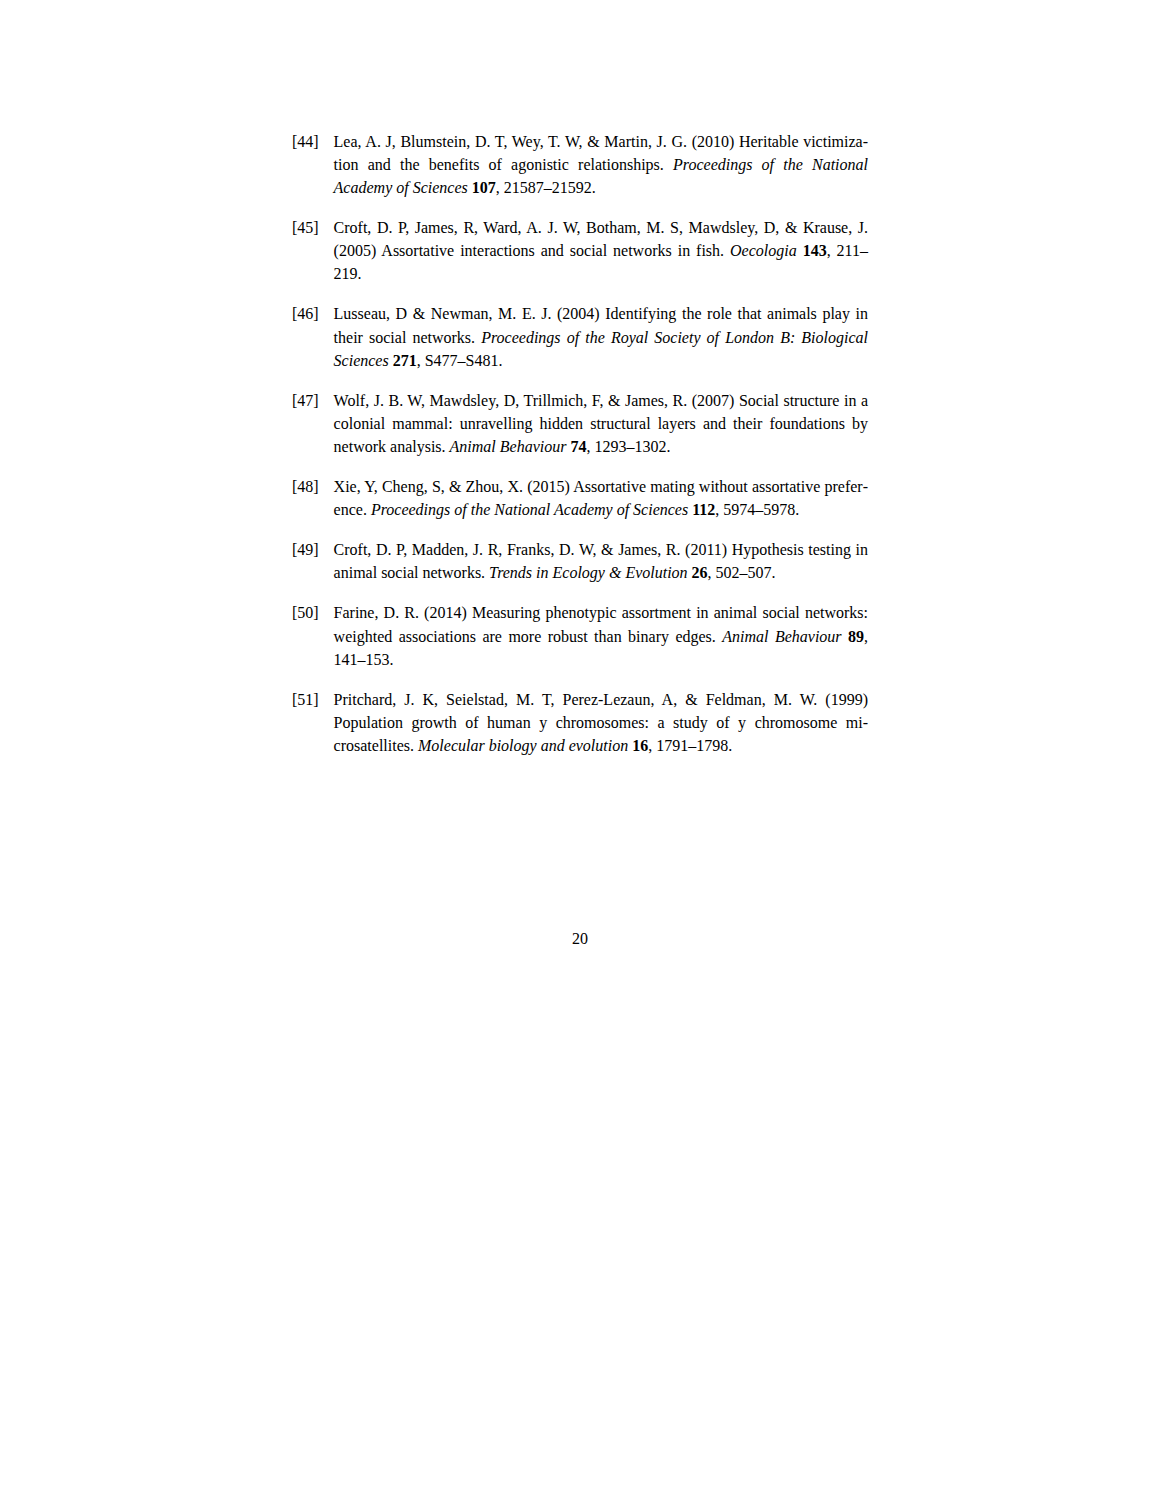[44] Lea, A. J, Blumstein, D. T, Wey, T. W, & Martin, J. G. (2010) Heritable victimization and the benefits of agonistic relationships. Proceedings of the National Academy of Sciences 107, 21587–21592.
[45] Croft, D. P, James, R, Ward, A. J. W, Botham, M. S, Mawdsley, D, & Krause, J. (2005) Assortative interactions and social networks in fish. Oecologia 143, 211–219.
[46] Lusseau, D & Newman, M. E. J. (2004) Identifying the role that animals play in their social networks. Proceedings of the Royal Society of London B: Biological Sciences 271, S477–S481.
[47] Wolf, J. B. W, Mawdsley, D, Trillmich, F, & James, R. (2007) Social structure in a colonial mammal: unravelling hidden structural layers and their foundations by network analysis. Animal Behaviour 74, 1293–1302.
[48] Xie, Y, Cheng, S, & Zhou, X. (2015) Assortative mating without assortative preference. Proceedings of the National Academy of Sciences 112, 5974–5978.
[49] Croft, D. P, Madden, J. R, Franks, D. W, & James, R. (2011) Hypothesis testing in animal social networks. Trends in Ecology & Evolution 26, 502–507.
[50] Farine, D. R. (2014) Measuring phenotypic assortment in animal social networks: weighted associations are more robust than binary edges. Animal Behaviour 89, 141–153.
[51] Pritchard, J. K, Seielstad, M. T, Perez-Lezaun, A, & Feldman, M. W. (1999) Population growth of human y chromosomes: a study of y chromosome microsatellites. Molecular biology and evolution 16, 1791–1798.
20